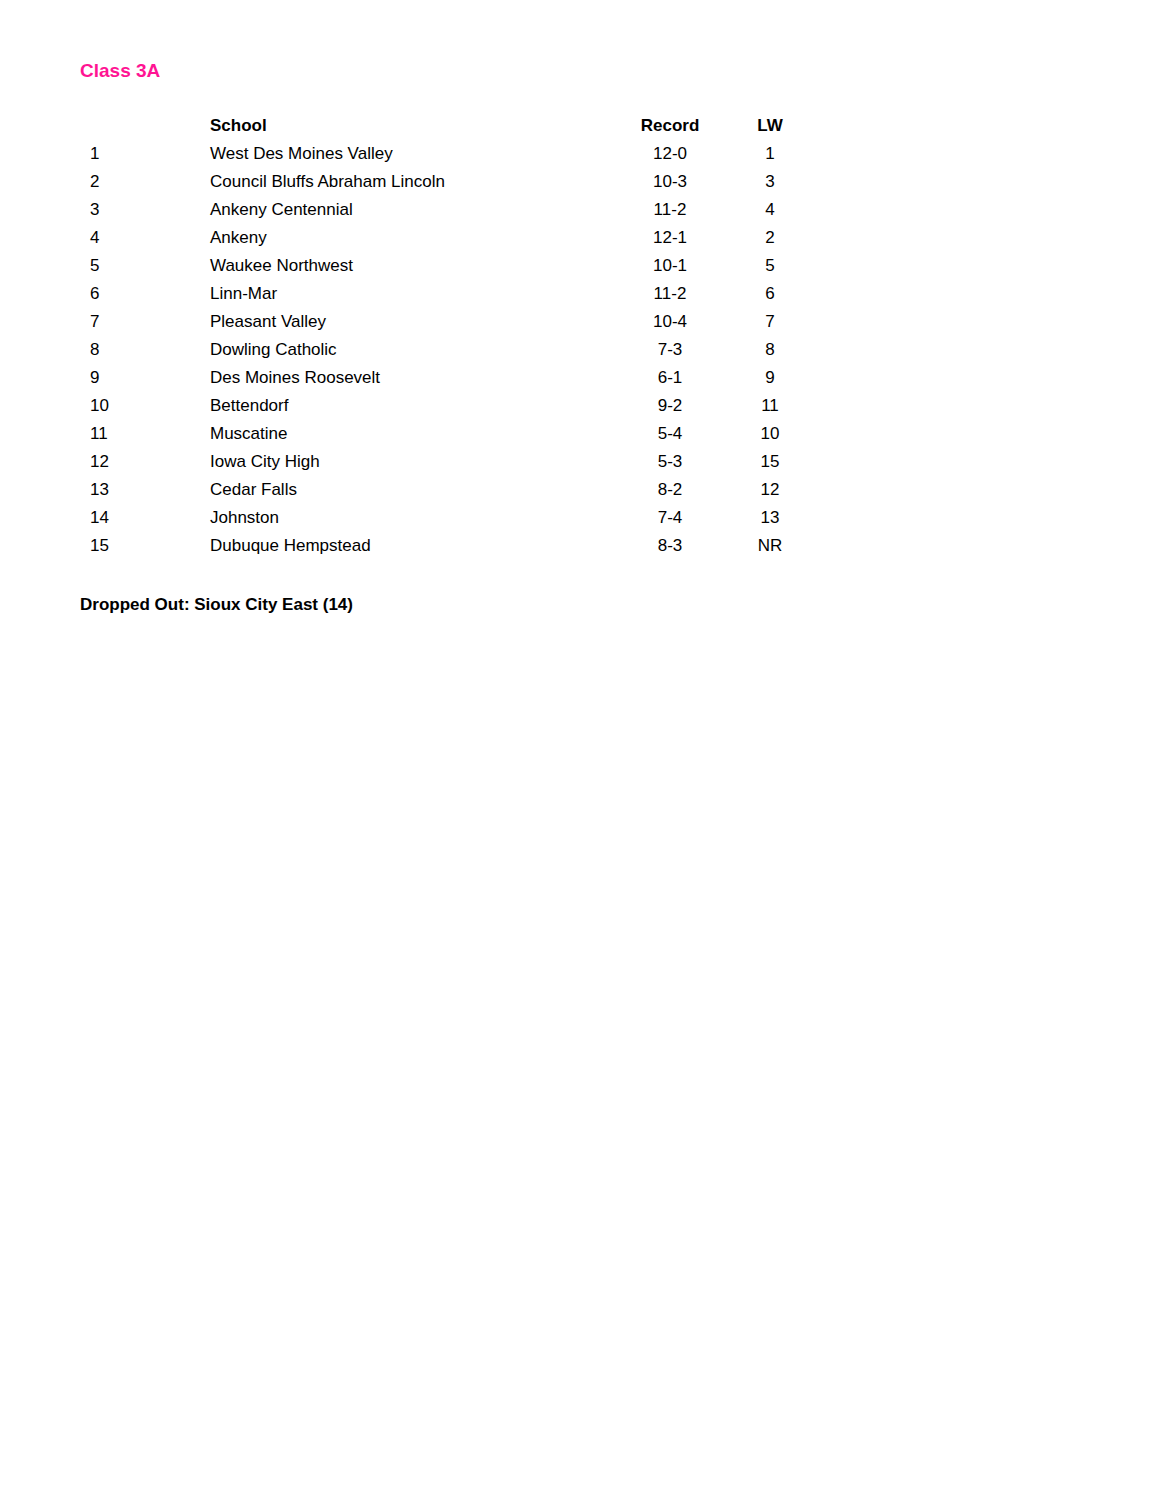Class 3A
| | School | Record | LW |
| --- | --- | --- | --- |
| 1 | West Des Moines Valley | 12-0 | 1 |
| 2 | Council Bluffs Abraham Lincoln | 10-3 | 3 |
| 3 | Ankeny Centennial | 11-2 | 4 |
| 4 | Ankeny | 12-1 | 2 |
| 5 | Waukee Northwest | 10-1 | 5 |
| 6 | Linn-Mar | 11-2 | 6 |
| 7 | Pleasant Valley | 10-4 | 7 |
| 8 | Dowling Catholic | 7-3 | 8 |
| 9 | Des Moines Roosevelt | 6-1 | 9 |
| 10 | Bettendorf | 9-2 | 11 |
| 11 | Muscatine | 5-4 | 10 |
| 12 | Iowa City High | 5-3 | 15 |
| 13 | Cedar Falls | 8-2 | 12 |
| 14 | Johnston | 7-4 | 13 |
| 15 | Dubuque Hempstead | 8-3 | NR |
Dropped Out: Sioux City East (14)